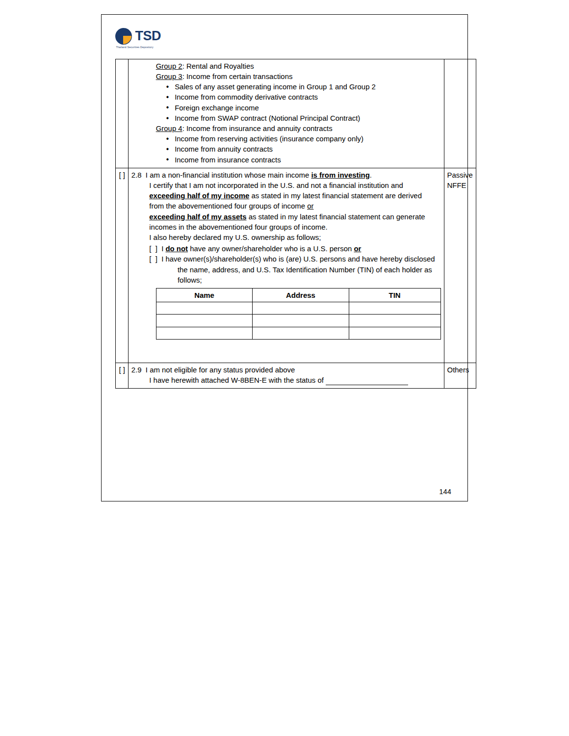TSD
Thailand Securities Depository
| | Group 2 : Rental and Royalties Group 3 : Income from certain transactions Sales of any asset generating income in Group 1 and Group 2 Income from commodity derivative contracts Foreign exchange income Income from SWAP contract (Notional Principal Contract) Group 4 : Income from insurance and annuity contracts Income from reserving activities (insurance company only) Income from annuity contracts Income from insurance contracts | |
| [ ] | 2.8 I am a non-financial institution whose main income is from investing . I certify that I am not incorporated in the U.S. and not a financial institution and exceeding half of my income as stated in my latest financial statement are derived from the abovementioned four groups of income or exceeding half of my assets as stated in my latest financial statement can generate incomes in the abovementioned four groups of income. I also hereby declared my U.S. ownership as follows; [ ] I do not have any owner/shareholder who is a U.S. person or [ ] I have owner(s)/shareholder(s) who is (are) U.S. persons and have hereby disclosed the name, address, and U.S. Tax Identification Number (TIN) of each holder as follows; / Name / Address / TIN / / --- / --- / --- / | Passive NFFE |
| [ ] | 2.9 I am not eligible for any status provided above I have herewith attached W-8BEN-E with the status of | Others |
144